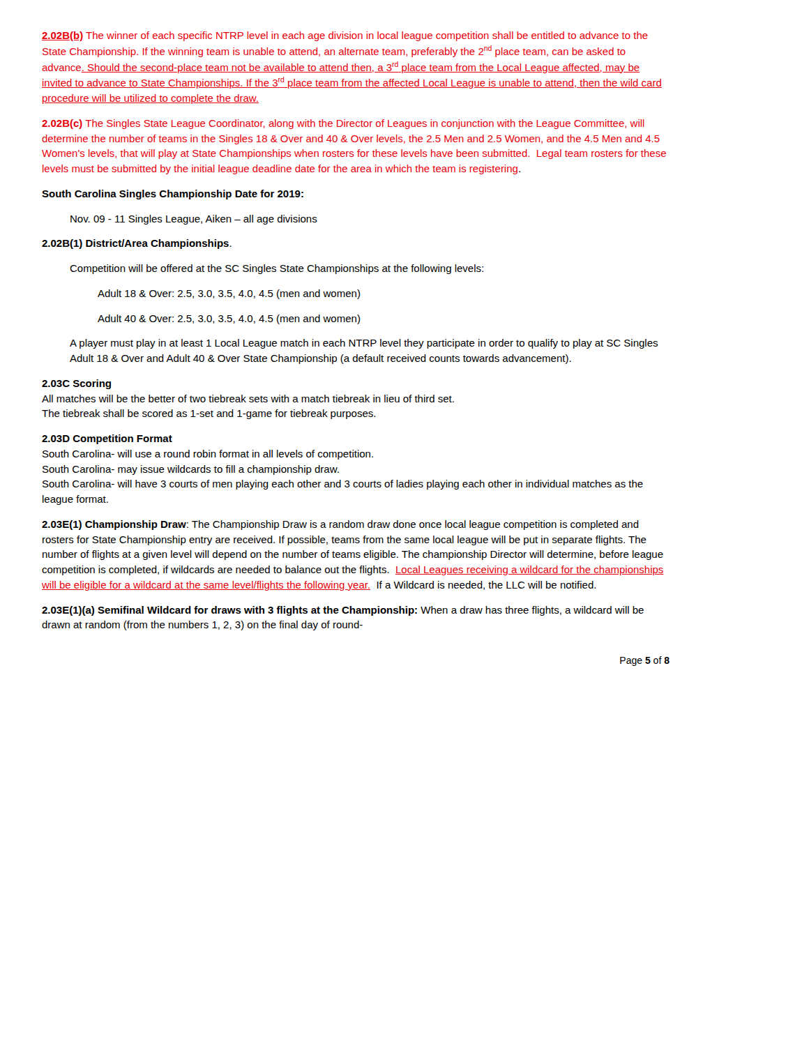2.02B(b) The winner of each specific NTRP level in each age division in local league competition shall be entitled to advance to the State Championship. If the winning team is unable to attend, an alternate team, preferably the 2nd place team, can be asked to advance. Should the second-place team not be available to attend then, a 3rd place team from the Local League affected, may be invited to advance to State Championships. If the 3rd place team from the affected Local League is unable to attend, then the wild card procedure will be utilized to complete the draw.
2.02B(c) The Singles State League Coordinator, along with the Director of Leagues in conjunction with the League Committee, will determine the number of teams in the Singles 18 & Over and 40 & Over levels, the 2.5 Men and 2.5 Women, and the 4.5 Men and 4.5 Women's levels, that will play at State Championships when rosters for these levels have been submitted. Legal team rosters for these levels must be submitted by the initial league deadline date for the area in which the team is registering.
South Carolina Singles Championship Date for 2019:
Nov. 09 - 11 Singles League, Aiken – all age divisions
2.02B(1) District/Area Championships.
Competition will be offered at the SC Singles State Championships at the following levels:
Adult 18 & Over: 2.5, 3.0, 3.5, 4.0, 4.5 (men and women)
Adult 40 & Over: 2.5, 3.0, 3.5, 4.0, 4.5 (men and women)
A player must play in at least 1 Local League match in each NTRP level they participate in order to qualify to play at SC Singles Adult 18 & Over and Adult 40 & Over State Championship (a default received counts towards advancement).
2.03C Scoring
All matches will be the better of two tiebreak sets with a match tiebreak in lieu of third set.
The tiebreak shall be scored as 1-set and 1-game for tiebreak purposes.
2.03D Competition Format
South Carolina- will use a round robin format in all levels of competition.
South Carolina- may issue wildcards to fill a championship draw.
South Carolina- will have 3 courts of men playing each other and 3 courts of ladies playing each other in individual matches as the league format.
2.03E(1) Championship Draw: The Championship Draw is a random draw done once local league competition is completed and rosters for State Championship entry are received. If possible, teams from the same local league will be put in separate flights. The number of flights at a given level will depend on the number of teams eligible. The championship Director will determine, before league competition is completed, if wildcards are needed to balance out the flights. Local Leagues receiving a wildcard for the championships will be eligible for a wildcard at the same level/flights the following year. If a Wildcard is needed, the LLC will be notified.
2.03E(1)(a) Semifinal Wildcard for draws with 3 flights at the Championship: When a draw has three flights, a wildcard will be drawn at random (from the numbers 1, 2, 3) on the final day of round-
Page 5 of 8